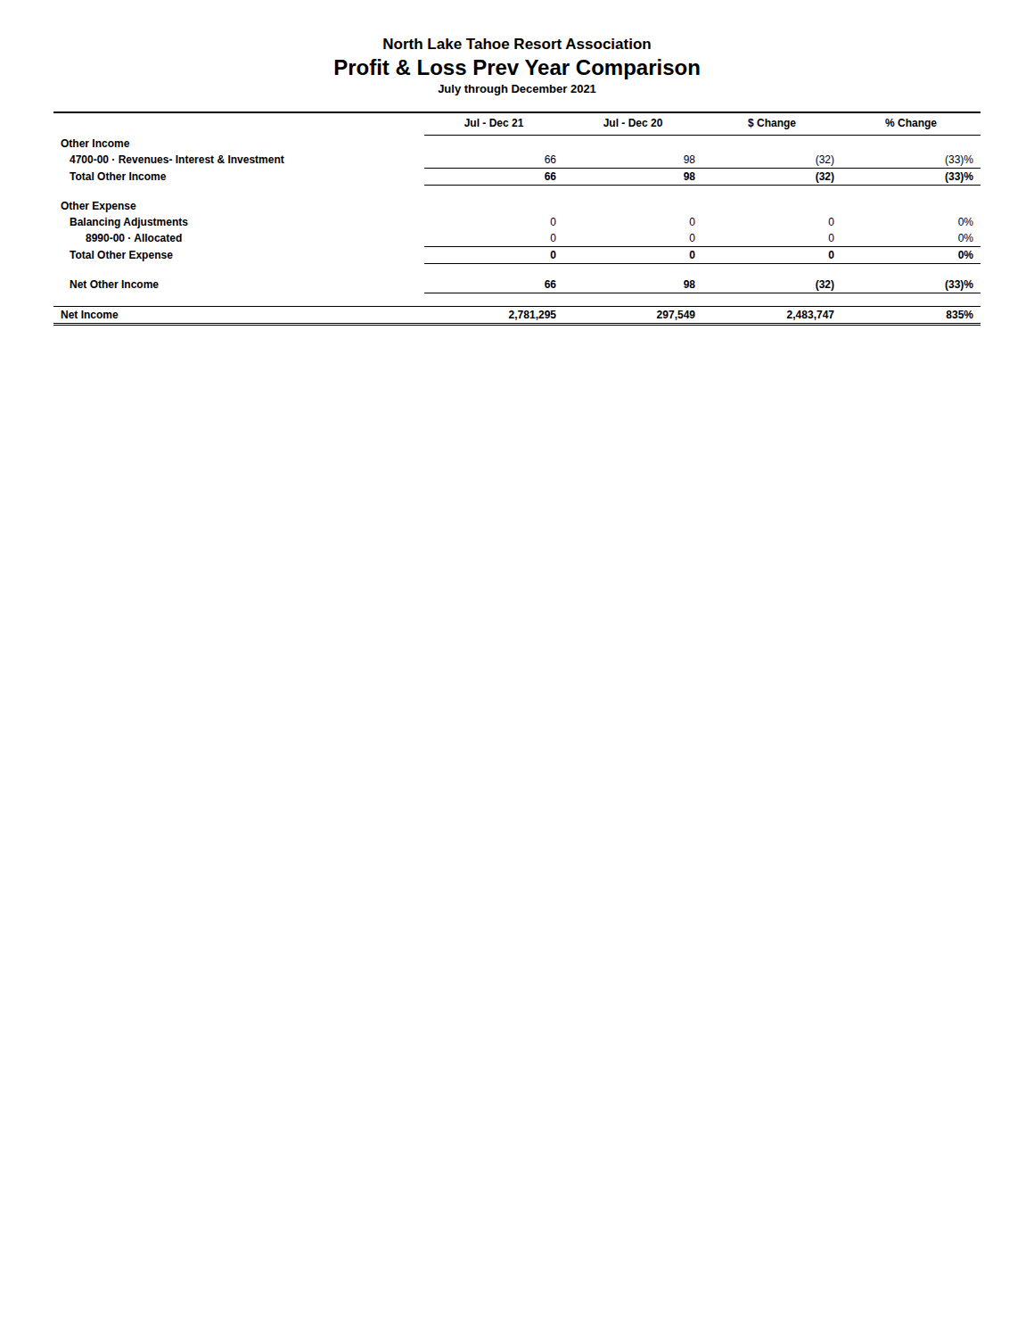North Lake Tahoe Resort Association
Profit & Loss Prev Year Comparison
July through December 2021
| | Jul - Dec 21 | Jul - Dec 20 | $ Change | % Change |
| --- | --- | --- | --- | --- |
| Other Income | | | | |
| 4700-00 · Revenues- Interest & Investment | 66 | 98 | (32) | (33)% |
| Total Other Income | 66 | 98 | (32) | (33)% |
| Other Expense | | | | |
| Balancing Adjustments | 0 | 0 | 0 | 0% |
| 8990-00 · Allocated | 0 | 0 | 0 | 0% |
| Total Other Expense | 0 | 0 | 0 | 0% |
| Net Other Income | 66 | 98 | (32) | (33)% |
| Net Income | 2,781,295 | 297,549 | 2,483,747 | 835% |